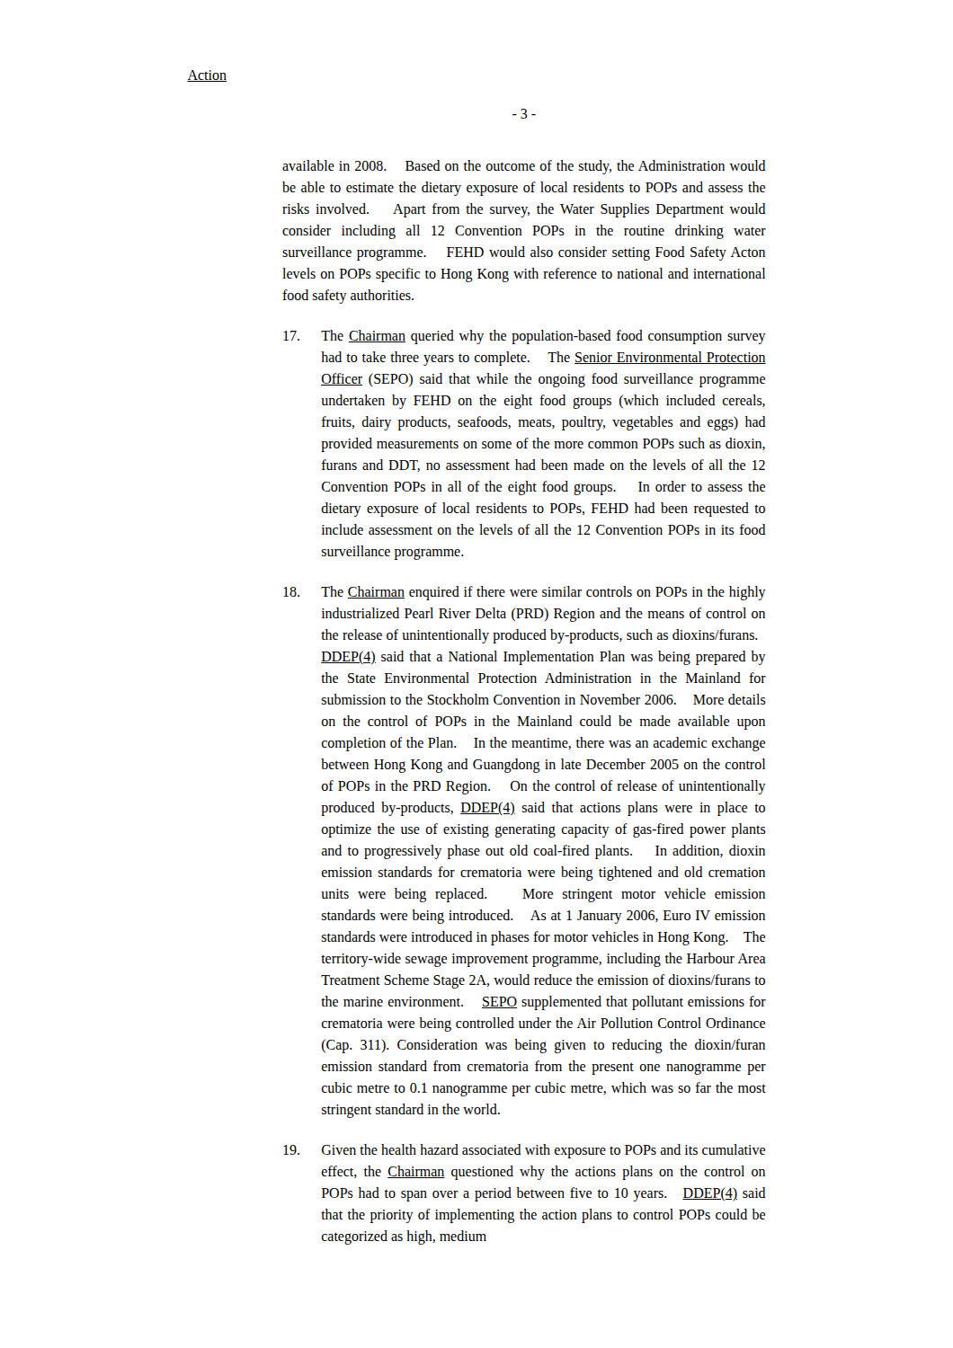Action
- 3 -
available in 2008. Based on the outcome of the study, the Administration would be able to estimate the dietary exposure of local residents to POPs and assess the risks involved. Apart from the survey, the Water Supplies Department would consider including all 12 Convention POPs in the routine drinking water surveillance programme. FEHD would also consider setting Food Safety Acton levels on POPs specific to Hong Kong with reference to national and international food safety authorities.
17.
The Chairman queried why the population-based food consumption survey had to take three years to complete. The Senior Environmental Protection Officer (SEPO) said that while the ongoing food surveillance programme undertaken by FEHD on the eight food groups (which included cereals, fruits, dairy products, seafoods, meats, poultry, vegetables and eggs) had provided measurements on some of the more common POPs such as dioxin, furans and DDT, no assessment had been made on the levels of all the 12 Convention POPs in all of the eight food groups. In order to assess the dietary exposure of local residents to POPs, FEHD had been requested to include assessment on the levels of all the 12 Convention POPs in its food surveillance programme.
18.
The Chairman enquired if there were similar controls on POPs in the highly industrialized Pearl River Delta (PRD) Region and the means of control on the release of unintentionally produced by-products, such as dioxins/furans. DDEP(4) said that a National Implementation Plan was being prepared by the State Environmental Protection Administration in the Mainland for submission to the Stockholm Convention in November 2006. More details on the control of POPs in the Mainland could be made available upon completion of the Plan. In the meantime, there was an academic exchange between Hong Kong and Guangdong in late December 2005 on the control of POPs in the PRD Region. On the control of release of unintentionally produced by-products, DDEP(4) said that actions plans were in place to optimize the use of existing generating capacity of gas-fired power plants and to progressively phase out old coal-fired plants. In addition, dioxin emission standards for crematoria were being tightened and old cremation units were being replaced. More stringent motor vehicle emission standards were being introduced. As at 1 January 2006, Euro IV emission standards were introduced in phases for motor vehicles in Hong Kong. The territory-wide sewage improvement programme, including the Harbour Area Treatment Scheme Stage 2A, would reduce the emission of dioxins/furans to the marine environment. SEPO supplemented that pollutant emissions for crematoria were being controlled under the Air Pollution Control Ordinance (Cap. 311). Consideration was being given to reducing the dioxin/furan emission standard from crematoria from the present one nanogramme per cubic metre to 0.1 nanogramme per cubic metre, which was so far the most stringent standard in the world.
19.
Given the health hazard associated with exposure to POPs and its cumulative effect, the Chairman questioned why the actions plans on the control on POPs had to span over a period between five to 10 years. DDEP(4) said that the priority of implementing the action plans to control POPs could be categorized as high, medium